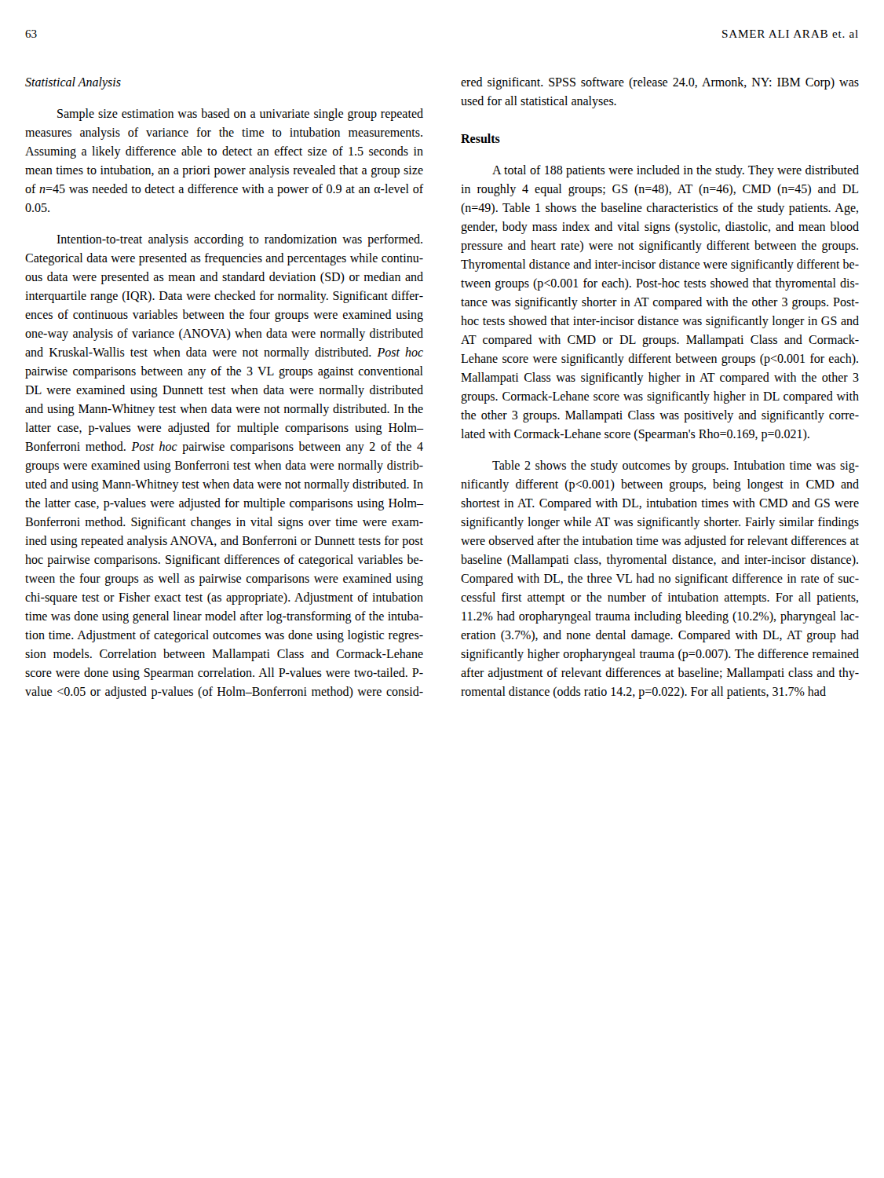63 SAMER ALI ARAB et. al
Statistical Analysis
Sample size estimation was based on a univariate single group repeated measures analysis of variance for the time to intubation measurements. Assuming a likely difference able to detect an effect size of 1.5 seconds in mean times to intubation, an a priori power analysis revealed that a group size of n=45 was needed to detect a difference with a power of 0.9 at an α-level of 0.05.
Intention-to-treat analysis according to randomization was performed. Categorical data were presented as frequencies and percentages while continuous data were presented as mean and standard deviation (SD) or median and interquartile range (IQR). Data were checked for normality. Significant differences of continuous variables between the four groups were examined using one-way analysis of variance (ANOVA) when data were normally distributed and Kruskal-Wallis test when data were not normally distributed. Post hoc pairwise comparisons between any of the 3 VL groups against conventional DL were examined using Dunnett test when data were normally distributed and using Mann-Whitney test when data were not normally distributed. In the latter case, p-values were adjusted for multiple comparisons using Holm–Bonferroni method. Post hoc pairwise comparisons between any 2 of the 4 groups were examined using Bonferroni test when data were normally distributed and using Mann-Whitney test when data were not normally distributed. In the latter case, p-values were adjusted for multiple comparisons using Holm–Bonferroni method. Significant changes in vital signs over time were examined using repeated analysis ANOVA, and Bonferroni or Dunnett tests for post hoc pairwise comparisons. Significant differences of categorical variables between the four groups as well as pairwise comparisons were examined using chi-square test or Fisher exact test (as appropriate). Adjustment of intubation time was done using general linear model after log-transforming of the intubation time. Adjustment of categorical outcomes was done using logistic regression models. Correlation between Mallampati Class and Cormack-Lehane score were done using Spearman correlation. All P-values were two-tailed. P-value <0.05 or adjusted p-values (of Holm–Bonferroni method) were considered significant. SPSS software (release 24.0, Armonk, NY: IBM Corp) was used for all statistical analyses.
Results
A total of 188 patients were included in the study. They were distributed in roughly 4 equal groups; GS (n=48), AT (n=46), CMD (n=45) and DL (n=49). Table 1 shows the baseline characteristics of the study patients. Age, gender, body mass index and vital signs (systolic, diastolic, and mean blood pressure and heart rate) were not significantly different between the groups. Thyromental distance and inter-incisor distance were significantly different between groups (p<0.001 for each). Post-hoc tests showed that thyromental distance was significantly shorter in AT compared with the other 3 groups. Post-hoc tests showed that inter-incisor distance was significantly longer in GS and AT compared with CMD or DL groups. Mallampati Class and Cormack-Lehane score were significantly different between groups (p<0.001 for each). Mallampati Class was significantly higher in AT compared with the other 3 groups. Cormack-Lehane score was significantly higher in DL compared with the other 3 groups. Mallampati Class was positively and significantly correlated with Cormack-Lehane score (Spearman's Rho=0.169, p=0.021).
Table 2 shows the study outcomes by groups. Intubation time was significantly different (p<0.001) between groups, being longest in CMD and shortest in AT. Compared with DL, intubation times with CMD and GS were significantly longer while AT was significantly shorter. Fairly similar findings were observed after the intubation time was adjusted for relevant differences at baseline (Mallampati class, thyromental distance, and inter-incisor distance). Compared with DL, the three VL had no significant difference in rate of successful first attempt or the number of intubation attempts. For all patients, 11.2% had oropharyngeal trauma including bleeding (10.2%), pharyngeal laceration (3.7%), and none dental damage. Compared with DL, AT group had significantly higher oropharyngeal trauma (p=0.007). The difference remained after adjustment of relevant differences at baseline; Mallampati class and thyromental distance (odds ratio 14.2, p=0.022). For all patients, 31.7% had